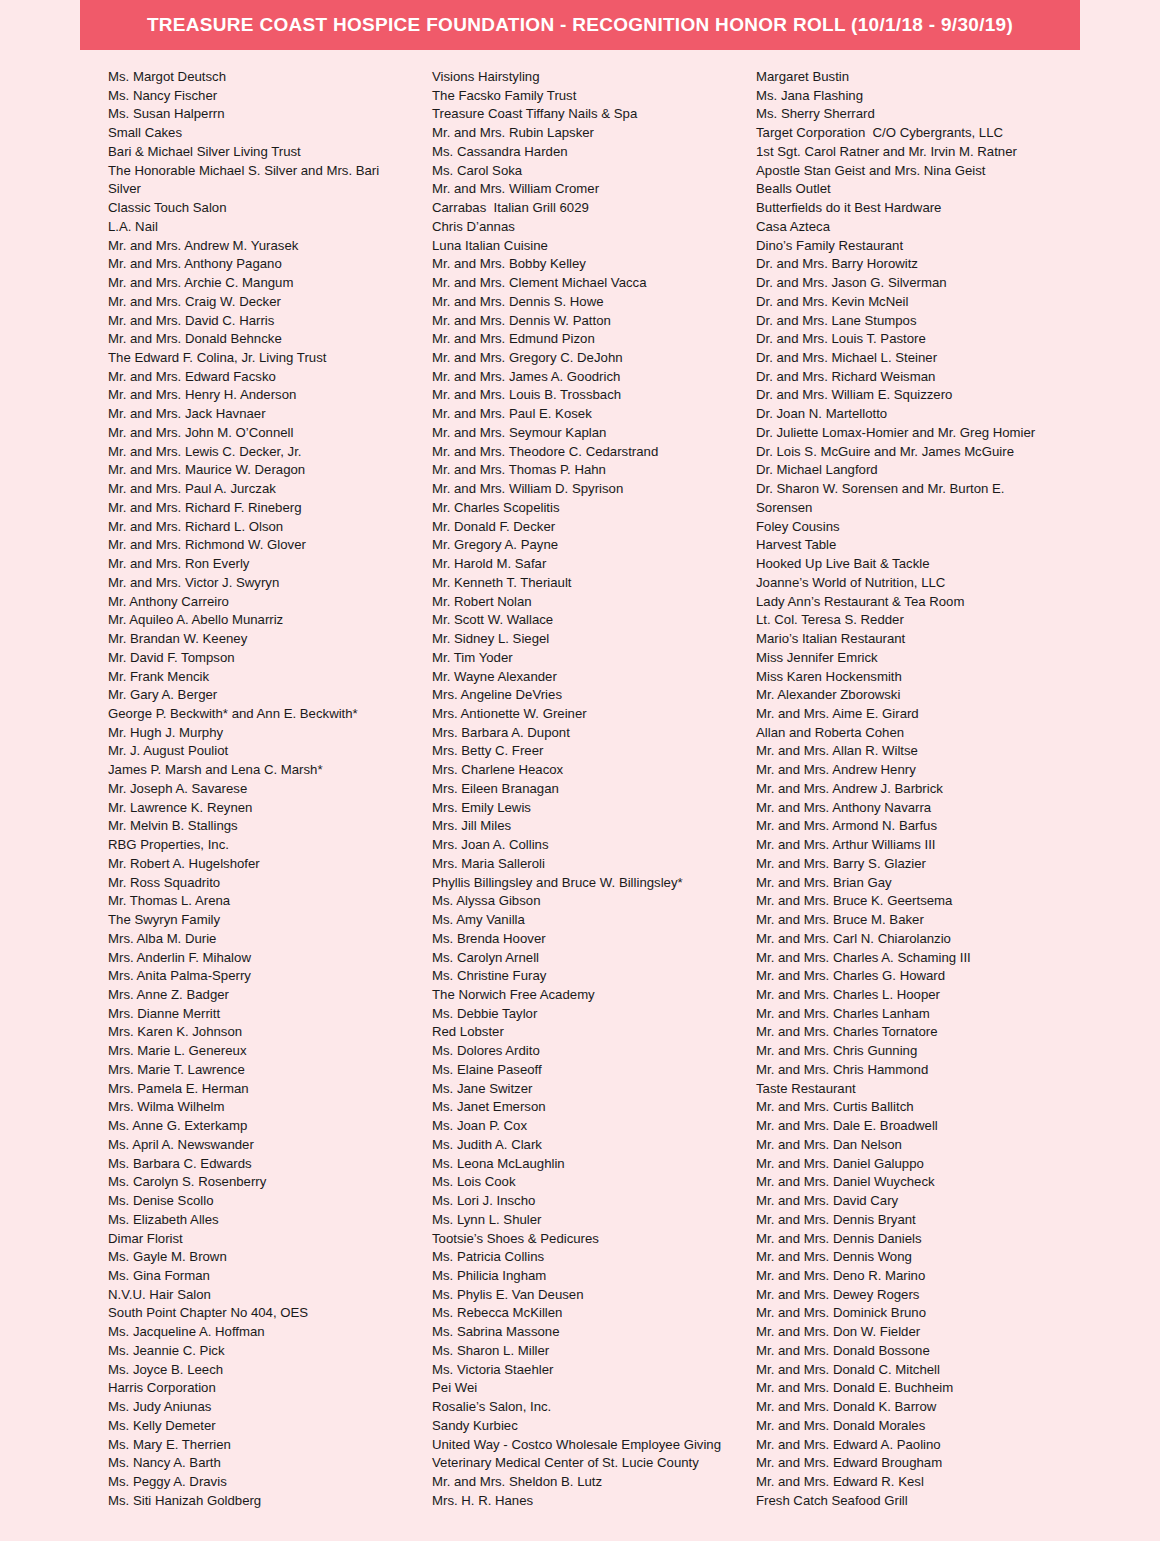TREASURE COAST HOSPICE FOUNDATION - RECOGNITION HONOR ROLL (10/1/18 - 9/30/19)
Ms. Margot Deutsch
Ms. Nancy Fischer
Ms. Susan Halperrn
Small Cakes
Bari & Michael Silver Living Trust
The Honorable Michael S. Silver and Mrs. Bari
Silver
Classic Touch Salon
L.A. Nail
Mr. and Mrs. Andrew M. Yurasek
Mr. and Mrs. Anthony Pagano
Mr. and Mrs. Archie C. Mangum
Mr. and Mrs. Craig W. Decker
Mr. and Mrs. David C. Harris
Mr. and Mrs. Donald Behncke
The Edward F. Colina, Jr. Living Trust
Mr. and Mrs. Edward Facsko
Mr. and Mrs. Henry H. Anderson
Mr. and Mrs. Jack Havnaer
Mr. and Mrs. John M. O’Connell
Mr. and Mrs. Lewis C. Decker, Jr.
Mr. and Mrs. Maurice W. Deragon
Mr. and Mrs. Paul A. Jurczak
Mr. and Mrs. Richard F. Rineberg
Mr. and Mrs. Richard L. Olson
Mr. and Mrs. Richmond W. Glover
Mr. and Mrs. Ron Everly
Mr. and Mrs. Victor J. Swyryn
Mr. Anthony Carreiro
Mr. Aquileo A. Abello Munarriz
Mr. Brandan W. Keeney
Mr. David F. Tompson
Mr. Frank Mencik
Mr. Gary A. Berger
George P. Beckwith* and Ann E. Beckwith*
Mr. Hugh J. Murphy
Mr. J. August Pouliot
James P. Marsh and Lena C. Marsh*
Mr. Joseph A. Savarese
Mr. Lawrence K. Reynen
Mr. Melvin B. Stallings
RBG Properties, Inc.
Mr. Robert A. Hugelshofer
Mr. Ross Squadrito
Mr. Thomas L. Arena
The Swyryn Family
Mrs. Alba M. Durie
Mrs. Anderlin F. Mihalow
Mrs. Anita Palma-Sperry
Mrs. Anne Z. Badger
Mrs. Dianne Merritt
Mrs. Karen K. Johnson
Mrs. Marie L. Genereux
Mrs. Marie T. Lawrence
Mrs. Pamela E. Herman
Mrs. Wilma Wilhelm
Ms. Anne G. Exterkamp
Ms. April A. Newswander
Ms. Barbara C. Edwards
Ms. Carolyn S. Rosenberry
Ms. Denise Scollo
Ms. Elizabeth Alles
Dimar Florist
Ms. Gayle M. Brown
Ms. Gina Forman
N.V.U. Hair Salon
South Point Chapter No 404, OES
Ms. Jacqueline A. Hoffman
Ms. Jeannie C. Pick
Ms. Joyce B. Leech
Harris Corporation
Ms. Judy Aniunas
Ms. Kelly Demeter
Ms. Mary E. Therrien
Ms. Nancy A. Barth
Ms. Peggy A. Dravis
Ms. Siti Hanizah Goldberg
Visions Hairstyling
The Facsko Family Trust
Treasure Coast Tiffany Nails & Spa
Mr. and Mrs. Rubin Lapsker
Ms. Cassandra Harden
Ms. Carol Soka
Mr. and Mrs. William Cromer
Carrabas Italian Grill 6029
Chris D’annas
Luna Italian Cuisine
Mr. and Mrs. Bobby Kelley
Mr. and Mrs. Clement Michael Vacca
Mr. and Mrs. Dennis S. Howe
Mr. and Mrs. Dennis W. Patton
Mr. and Mrs. Edmund Pizon
Mr. and Mrs. Gregory C. DeJohn
Mr. and Mrs. James A. Goodrich
Mr. and Mrs. Louis B. Trossbach
Mr. and Mrs. Paul E. Kosek
Mr. and Mrs. Seymour Kaplan
Mr. and Mrs. Theodore C. Cedarstrand
Mr. and Mrs. Thomas P. Hahn
Mr. and Mrs. William D. Spyrison
Mr. Charles Scopelitis
Mr. Donald F. Decker
Mr. Gregory A. Payne
Mr. Harold M. Safar
Mr. Kenneth T. Theriault
Mr. Robert Nolan
Mr. Scott W. Wallace
Mr. Sidney L. Siegel
Mr. Tim Yoder
Mr. Wayne Alexander
Mrs. Angeline DeVries
Mrs. Antionette W. Greiner
Mrs. Barbara A. Dupont
Mrs. Betty C. Freer
Mrs. Charlene Heacox
Mrs. Eileen Branagan
Mrs. Emily Lewis
Mrs. Jill Miles
Mrs. Joan A. Collins
Mrs. Maria Salleroli
Phyllis Billingsley and Bruce W. Billingsley*
Ms. Alyssa Gibson
Ms. Amy Vanilla
Ms. Brenda Hoover
Ms. Carolyn Arnell
Ms. Christine Furay
The Norwich Free Academy
Ms. Debbie Taylor
Red Lobster
Ms. Dolores Ardito
Ms. Elaine Paseoff
Ms. Jane Switzer
Ms. Janet Emerson
Ms. Joan P. Cox
Ms. Judith A. Clark
Ms. Leona McLaughlin
Ms. Lois Cook
Ms. Lori J. Inscho
Ms. Lynn L. Shuler
Tootsie’s Shoes & Pedicures
Ms. Patricia Collins
Ms. Philicia Ingham
Ms. Phylis E. Van Deusen
Ms. Rebecca McKillen
Ms. Sabrina Massone
Ms. Sharon L. Miller
Ms. Victoria Staehler
Pei Wei
Rosalie’s Salon, Inc.
Sandy Kurbiec
United Way - Costco Wholesale Employee Giving
Veterinary Medical Center of St. Lucie County
Mr. and Mrs. Sheldon B. Lutz
Mrs. H. R. Hanes
Margaret Bustin
Ms. Jana Flashing
Ms. Sherry Sherrard
Target Corporation C/O Cybergrants, LLC
1st Sgt. Carol Ratner and Mr. Irvin M. Ratner
Apostle Stan Geist and Mrs. Nina Geist
Bealls Outlet
Butterfields do it Best Hardware
Casa Azteca
Dino’s Family Restaurant
Dr. and Mrs. Barry Horowitz
Dr. and Mrs. Jason G. Silverman
Dr. and Mrs. Kevin McNeil
Dr. and Mrs. Lane Stumpos
Dr. and Mrs. Louis T. Pastore
Dr. and Mrs. Michael L. Steiner
Dr. and Mrs. Richard Weisman
Dr. and Mrs. William E. Squizzero
Dr. Joan N. Martellotto
Dr. Juliette Lomax-Homier and Mr. Greg Homier
Dr. Lois S. McGuire and Mr. James McGuire
Dr. Michael Langford
Dr. Sharon W. Sorensen and Mr. Burton E.
Sorensen
Foley Cousins
Harvest Table
Hooked Up Live Bait & Tackle
Joanne’s World of Nutrition, LLC
Lady Ann’s Restaurant & Tea Room
Lt. Col. Teresa S. Redder
Mario’s Italian Restaurant
Miss Jennifer Emrick
Miss Karen Hockensmith
Mr. Alexander Zborowski
Mr. and Mrs. Aime E. Girard
Allan and Roberta Cohen
Mr. and Mrs. Allan R. Wiltse
Mr. and Mrs. Andrew Henry
Mr. and Mrs. Andrew J. Barbrick
Mr. and Mrs. Anthony Navarra
Mr. and Mrs. Armond N. Barfus
Mr. and Mrs. Arthur Williams III
Mr. and Mrs. Barry S. Glazier
Mr. and Mrs. Brian Gay
Mr. and Mrs. Bruce K. Geertsema
Mr. and Mrs. Bruce M. Baker
Mr. and Mrs. Carl N. Chiarolanzio
Mr. and Mrs. Charles A. Schaming III
Mr. and Mrs. Charles G. Howard
Mr. and Mrs. Charles L. Hooper
Mr. and Mrs. Charles Lanham
Mr. and Mrs. Charles Tornatore
Mr. and Mrs. Chris Gunning
Mr. and Mrs. Chris Hammond
Taste Restaurant
Mr. and Mrs. Curtis Ballitch
Mr. and Mrs. Dale E. Broadwell
Mr. and Mrs. Dan Nelson
Mr. and Mrs. Daniel Galuppo
Mr. and Mrs. Daniel Wuycheck
Mr. and Mrs. David Cary
Mr. and Mrs. Dennis Bryant
Mr. and Mrs. Dennis Daniels
Mr. and Mrs. Dennis Wong
Mr. and Mrs. Deno R. Marino
Mr. and Mrs. Dewey Rogers
Mr. and Mrs. Dominick Bruno
Mr. and Mrs. Don W. Fielder
Mr. and Mrs. Donald Bossone
Mr. and Mrs. Donald C. Mitchell
Mr. and Mrs. Donald E. Buchheim
Mr. and Mrs. Donald K. Barrow
Mr. and Mrs. Donald Morales
Mr. and Mrs. Edward A. Paolino
Mr. and Mrs. Edward Brougham
Mr. and Mrs. Edward R. Kesl
Fresh Catch Seafood Grill